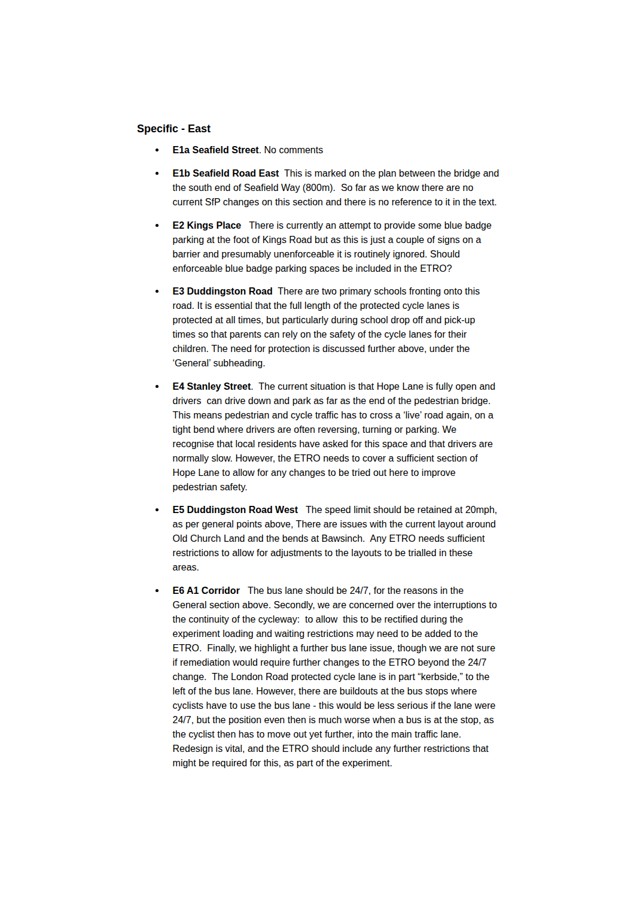Specific - East
E1a Seafield Street. No comments
E1b Seafield Road East This is marked on the plan between the bridge and the south end of Seafield Way (800m). So far as we know there are no current SfP changes on this section and there is no reference to it in the text.
E2 Kings Place There is currently an attempt to provide some blue badge parking at the foot of Kings Road but as this is just a couple of signs on a barrier and presumably unenforceable it is routinely ignored. Should enforceable blue badge parking spaces be included in the ETRO?
E3 Duddingston Road There are two primary schools fronting onto this road. It is essential that the full length of the protected cycle lanes is protected at all times, but particularly during school drop off and pick-up times so that parents can rely on the safety of the cycle lanes for their children. The need for protection is discussed further above, under the ‘General’ subheading.
E4 Stanley Street. The current situation is that Hope Lane is fully open and drivers can drive down and park as far as the end of the pedestrian bridge. This means pedestrian and cycle traffic has to cross a ‘live’ road again, on a tight bend where drivers are often reversing, turning or parking. We recognise that local residents have asked for this space and that drivers are normally slow. However, the ETRO needs to cover a sufficient section of Hope Lane to allow for any changes to be tried out here to improve pedestrian safety.
E5 Duddingston Road West The speed limit should be retained at 20mph, as per general points above, There are issues with the current layout around Old Church Land and the bends at Bawsinch. Any ETRO needs sufficient restrictions to allow for adjustments to the layouts to be trialled in these areas.
E6 A1 Corridor The bus lane should be 24/7, for the reasons in the General section above. Secondly, we are concerned over the interruptions to the continuity of the cycleway: to allow this to be rectified during the experiment loading and waiting restrictions may need to be added to the ETRO. Finally, we highlight a further bus lane issue, though we are not sure if remediation would require further changes to the ETRO beyond the 24/7 change. The London Road protected cycle lane is in part “kerbside,” to the left of the bus lane. However, there are buildouts at the bus stops where cyclists have to use the bus lane - this would be less serious if the lane were 24/7, but the position even then is much worse when a bus is at the stop, as the cyclist then has to move out yet further, into the main traffic lane. Redesign is vital, and the ETRO should include any further restrictions that might be required for this, as part of the experiment.